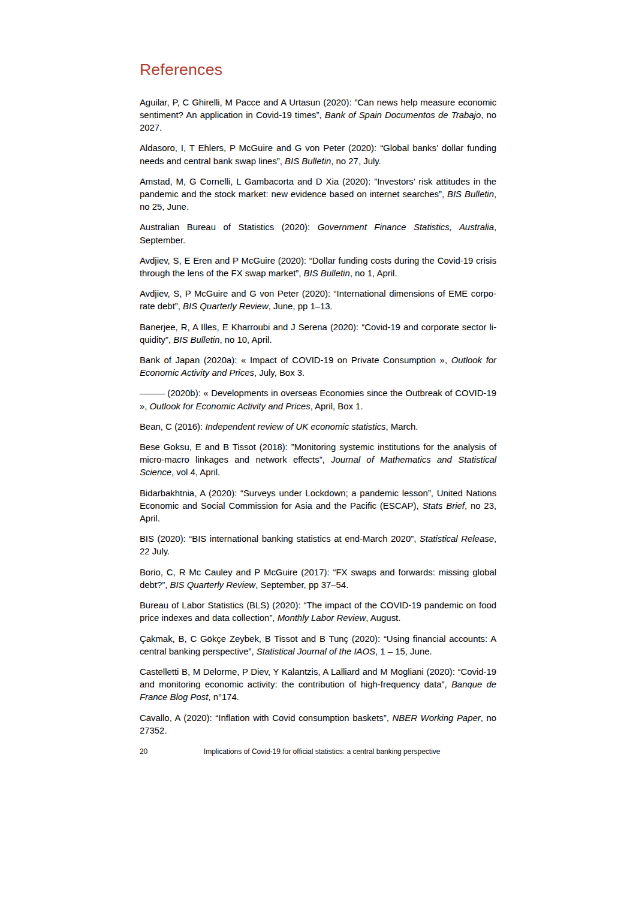References
Aguilar, P, C Ghirelli, M Pacce and A Urtasun (2020): ”Can news help measure economic sentiment? An application in Covid-19 times”, Bank of Spain Documentos de Trabajo, no 2027.
Aldasoro, I, T Ehlers, P McGuire and G von Peter (2020): “Global banks’ dollar funding needs and central bank swap lines”, BIS Bulletin, no 27, July.
Amstad, M, G Cornelli, L Gambacorta and D Xia (2020): ”Investors’ risk attitudes in the pandemic and the stock market: new evidence based on internet searches”, BIS Bulletin, no 25, June.
Australian Bureau of Statistics (2020): Government Finance Statistics, Australia, September.
Avdjiev, S, E Eren and P McGuire (2020): “Dollar funding costs during the Covid-19 crisis through the lens of the FX swap market”, BIS Bulletin, no 1, April.
Avdjiev, S, P McGuire and G von Peter (2020): “International dimensions of EME corporate debt”, BIS Quarterly Review, June, pp 1–13.
Banerjee, R, A Illes, E Kharroubi and J Serena (2020): “Covid-19 and corporate sector liquidity”, BIS Bulletin, no 10, April.
Bank of Japan (2020a): « Impact of COVID-19 on Private Consumption », Outlook for Economic Activity and Prices, July, Box 3.
——— (2020b): « Developments in overseas Economies since the Outbreak of COVID-19 », Outlook for Economic Activity and Prices, April, Box 1.
Bean, C (2016): Independent review of UK economic statistics, March.
Bese Goksu, E and B Tissot (2018): ”Monitoring systemic institutions for the analysis of micro-macro linkages and network effects”, Journal of Mathematics and Statistical Science, vol 4, April.
Bidarbakhtnia, A (2020): “Surveys under Lockdown; a pandemic lesson”, United Nations Economic and Social Commission for Asia and the Pacific (ESCAP), Stats Brief, no 23, April.
BIS (2020): “BIS international banking statistics at end-March 2020”, Statistical Release, 22 July.
Borio, C, R Mc Cauley and P McGuire (2017): “FX swaps and forwards: missing global debt?”, BIS Quarterly Review, September, pp 37–54.
Bureau of Labor Statistics (BLS) (2020): “The impact of the COVID-19 pandemic on food price indexes and data collection”, Monthly Labor Review, August.
Çakmak, B, C Gökçe Zeybek, B Tissot and B Tunç (2020): “Using financial accounts: A central banking perspective”, Statistical Journal of the IAOS, 1 – 15, June.
Castelletti B, M Delorme, P Diev, Y Kalantzis, A Lalliard and M Mogliani (2020): “Covid-19 and monitoring economic activity: the contribution of high-frequency data”, Banque de France Blog Post, n°174.
Cavallo, A (2020): “Inflation with Covid consumption baskets”, NBER Working Paper, no 27352.
20
Implications of Covid-19 for official statistics: a central banking perspective